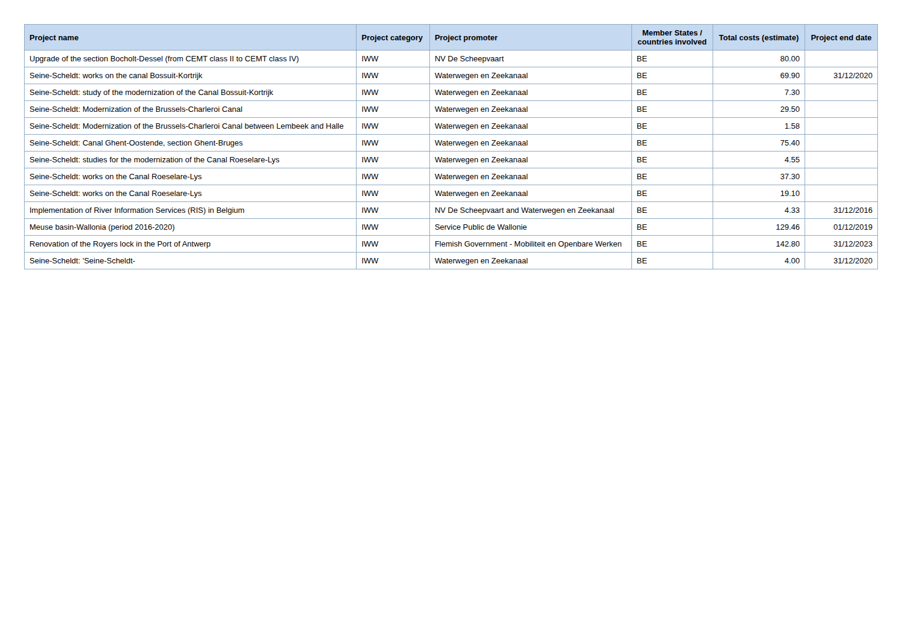| Project name | Project category | Project promoter | Member States / countries involved | Total costs (estimate) | Project end date |
| --- | --- | --- | --- | --- | --- |
| Upgrade of the section Bocholt-Dessel (from CEMT class II to CEMT class IV) | IWW | NV De Scheepvaart | BE | 80.00 | |
| Seine-Scheldt: works on the canal Bossuit-Kortrijk | IWW | Waterwegen en Zeekanaal | BE | 69.90 | 31/12/2020 |
| Seine-Scheldt: study of the modernization of the Canal Bossuit-Kortrijk | IWW | Waterwegen en Zeekanaal | BE | 7.30 | |
| Seine-Scheldt: Modernization of the Brussels-Charleroi Canal | IWW | Waterwegen en Zeekanaal | BE | 29.50 | |
| Seine-Scheldt: Modernization of the Brussels-Charleroi Canal between Lembeek and Halle | IWW | Waterwegen en Zeekanaal | BE | 1.58 | |
| Seine-Scheldt: Canal Ghent-Oostende, section Ghent-Bruges | IWW | Waterwegen en Zeekanaal | BE | 75.40 | |
| Seine-Scheldt: studies for the modernization of the Canal Roeselare-Lys | IWW | Waterwegen en Zeekanaal | BE | 4.55 | |
| Seine-Scheldt: works on the Canal Roeselare-Lys | IWW | Waterwegen en Zeekanaal | BE | 37.30 | |
| Seine-Scheldt: works on the Canal Roeselare-Lys | IWW | Waterwegen en Zeekanaal | BE | 19.10 | |
| Implementation of River Information Services (RIS) in Belgium | IWW | NV De Scheepvaart and Waterwegen en Zeekanaal | BE | 4.33 | 31/12/2016 |
| Meuse basin-Wallonia (period 2016-2020) | IWW | Service Public de Wallonie | BE | 129.46 | 01/12/2019 |
| Renovation of the Royers lock in the Port of Antwerp | IWW | Flemish Government - Mobiliteit en Openbare Werken | BE | 142.80 | 31/12/2023 |
| Seine-Scheldt: 'Seine-Scheldt- | IWW | Waterwegen en Zeekanaal | BE | 4.00 | 31/12/2020 |